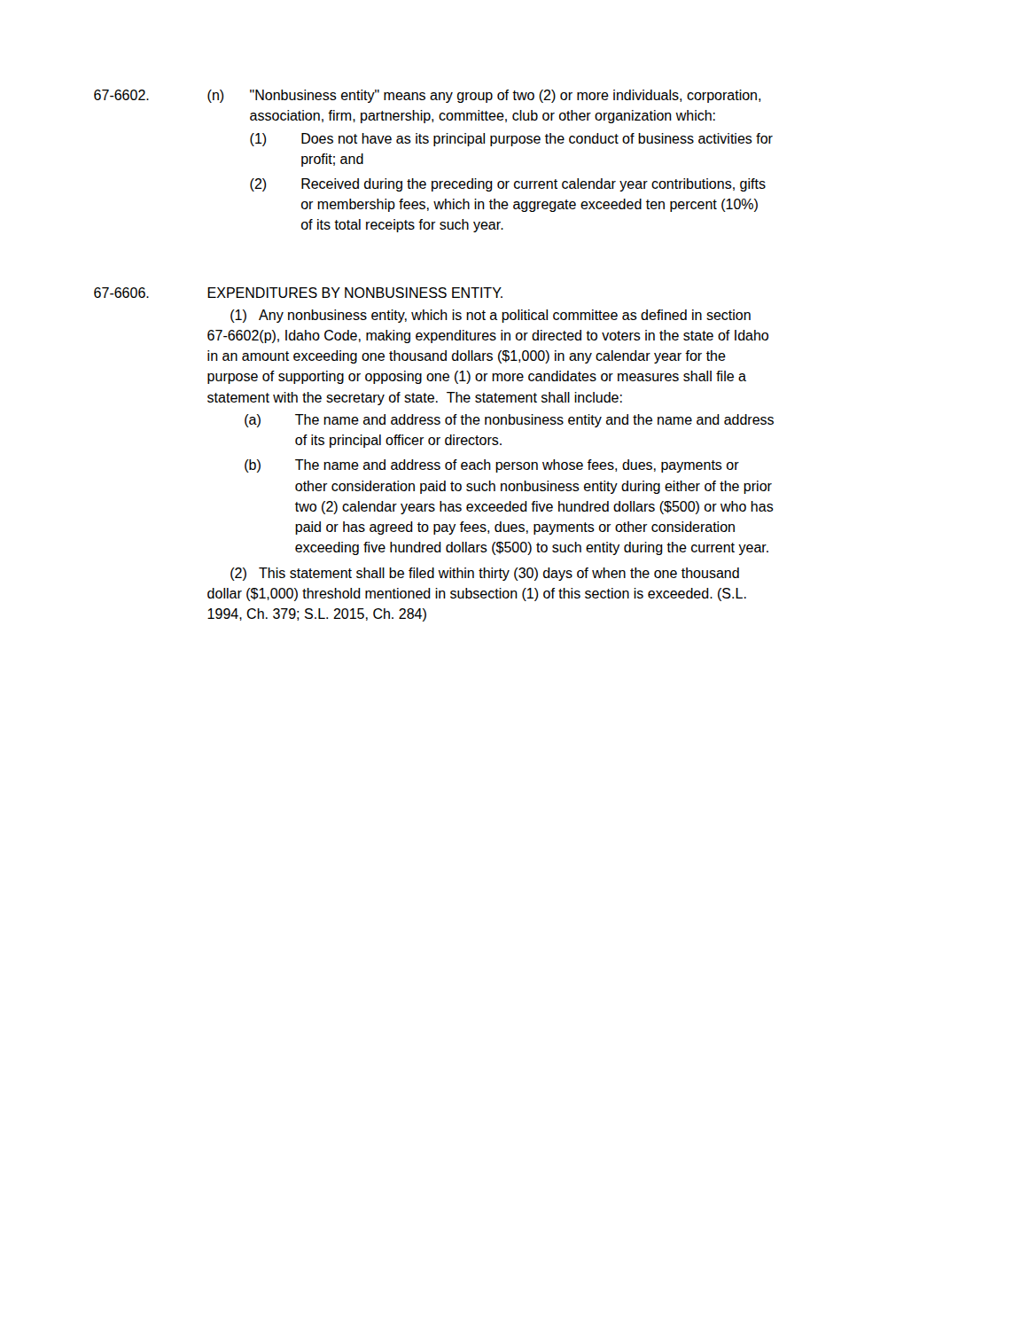67-6602.
(n)
"Nonbusiness entity" means any group of two (2) or more individuals, corporation, association, firm, partnership, committee, club or other organization which:
(1)
Does not have as its principal purpose the conduct of business activities for profit; and
(2)
Received during the preceding or current calendar year contributions, gifts or membership fees, which in the aggregate exceeded ten percent (10%) of its total receipts for such year.
67-6606.
EXPENDITURES BY NONBUSINESS ENTITY.
(1) Any nonbusiness entity, which is not a political committee as defined in section 67-6602(p), Idaho Code, making expenditures in or directed to voters in the state of Idaho in an amount exceeding one thousand dollars ($1,000) in any calendar year for the purpose of supporting or opposing one (1) or more candidates or measures shall file a statement with the secretary of state. The statement shall include:
(a)
The name and address of the nonbusiness entity and the name and address of its principal officer or directors.
(b)
The name and address of each person whose fees, dues, payments or other consideration paid to such nonbusiness entity during either of the prior two (2) calendar years has exceeded five hundred dollars ($500) or who has paid or has agreed to pay fees, dues, payments or other consideration exceeding five hundred dollars ($500) to such entity during the current year.
(2) This statement shall be filed within thirty (30) days of when the one thousand dollar ($1,000) threshold mentioned in subsection (1) of this section is exceeded. (S.L. 1994, Ch. 379; S.L. 2015, Ch. 284)